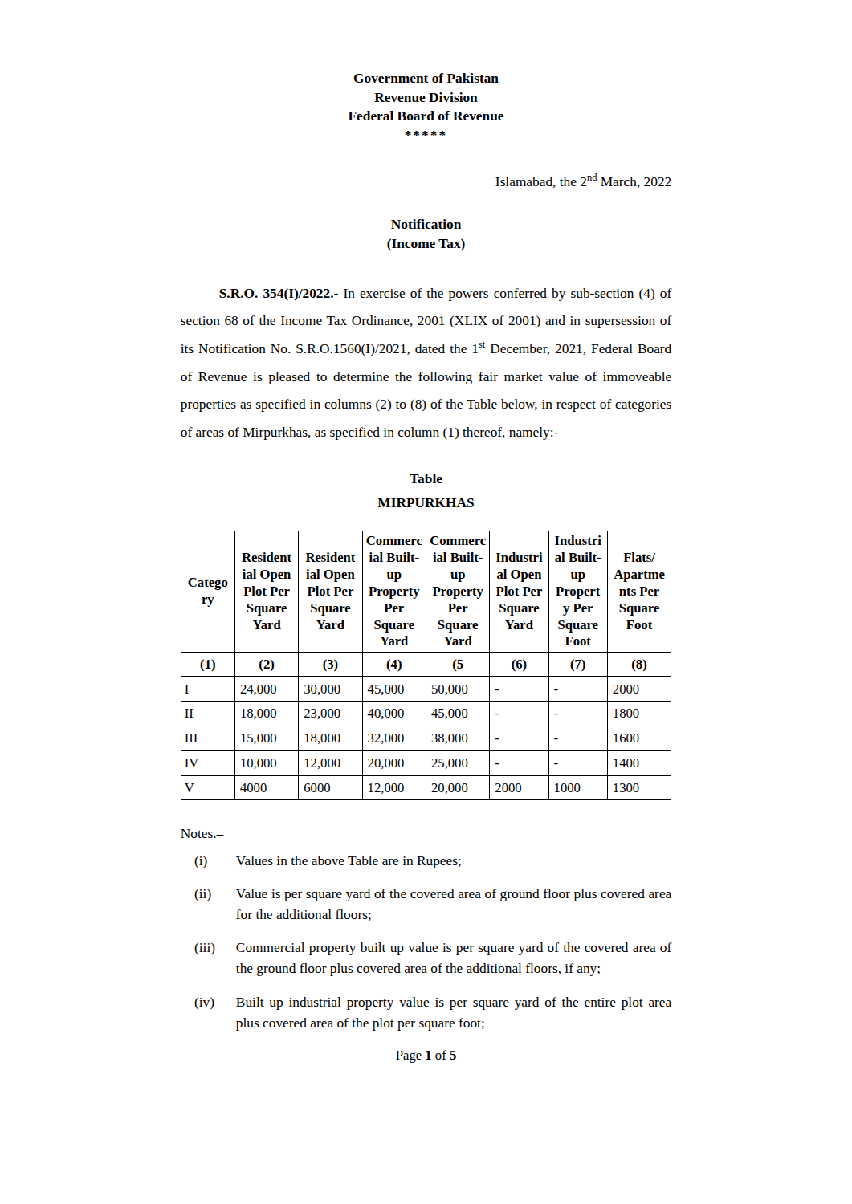Government of Pakistan
Revenue Division
Federal Board of Revenue
*****
Islamabad, the 2nd March, 2022
Notification
(Income Tax)
S.R.O. 354(I)/2022.- In exercise of the powers conferred by sub-section (4) of section 68 of the Income Tax Ordinance, 2001 (XLIX of 2001) and in supersession of its Notification No. S.R.O.1560(I)/2021, dated the 1st December, 2021, Federal Board of Revenue is pleased to determine the following fair market value of immoveable properties as specified in columns (2) to (8) of the Table below, in respect of categories of areas of Mirpurkhas, as specified in column (1) thereof, namely:-
Table
MIRPURKHAS
| Catego ry | Resident ial Open Plot Per Square Yard | Resident ial Open Plot Per Square Yard | Commerc ial Built- up Property Per Square Yard | Commerc ial Built- up Property Per Square Yard | Industri al Open Plot Per Square Yard | Industri al Built- up Propert y Per Square Foot | Flats/ Apartme nts Per Square Foot |
| --- | --- | --- | --- | --- | --- | --- | --- |
| (1) | (2) | (3) | (4) | (5 | (6) | (7) | (8) |
| I | 24,000 | 30,000 | 45,000 | 50,000 | - | - | 2000 |
| II | 18,000 | 23,000 | 40,000 | 45,000 | - | - | 1800 |
| III | 15,000 | 18,000 | 32,000 | 38,000 | - | - | 1600 |
| IV | 10,000 | 12,000 | 20,000 | 25,000 | - | - | 1400 |
| V | 4000 | 6000 | 12,000 | 20,000 | 2000 | 1000 | 1300 |
Notes.–
(i) Values in the above Table are in Rupees;
(ii) Value is per square yard of the covered area of ground floor plus covered area for the additional floors;
(iii) Commercial property built up value is per square yard of the covered area of the ground floor plus covered area of the additional floors, if any;
(iv) Built up industrial property value is per square yard of the entire plot area plus covered area of the plot per square foot;
Page 1 of 5